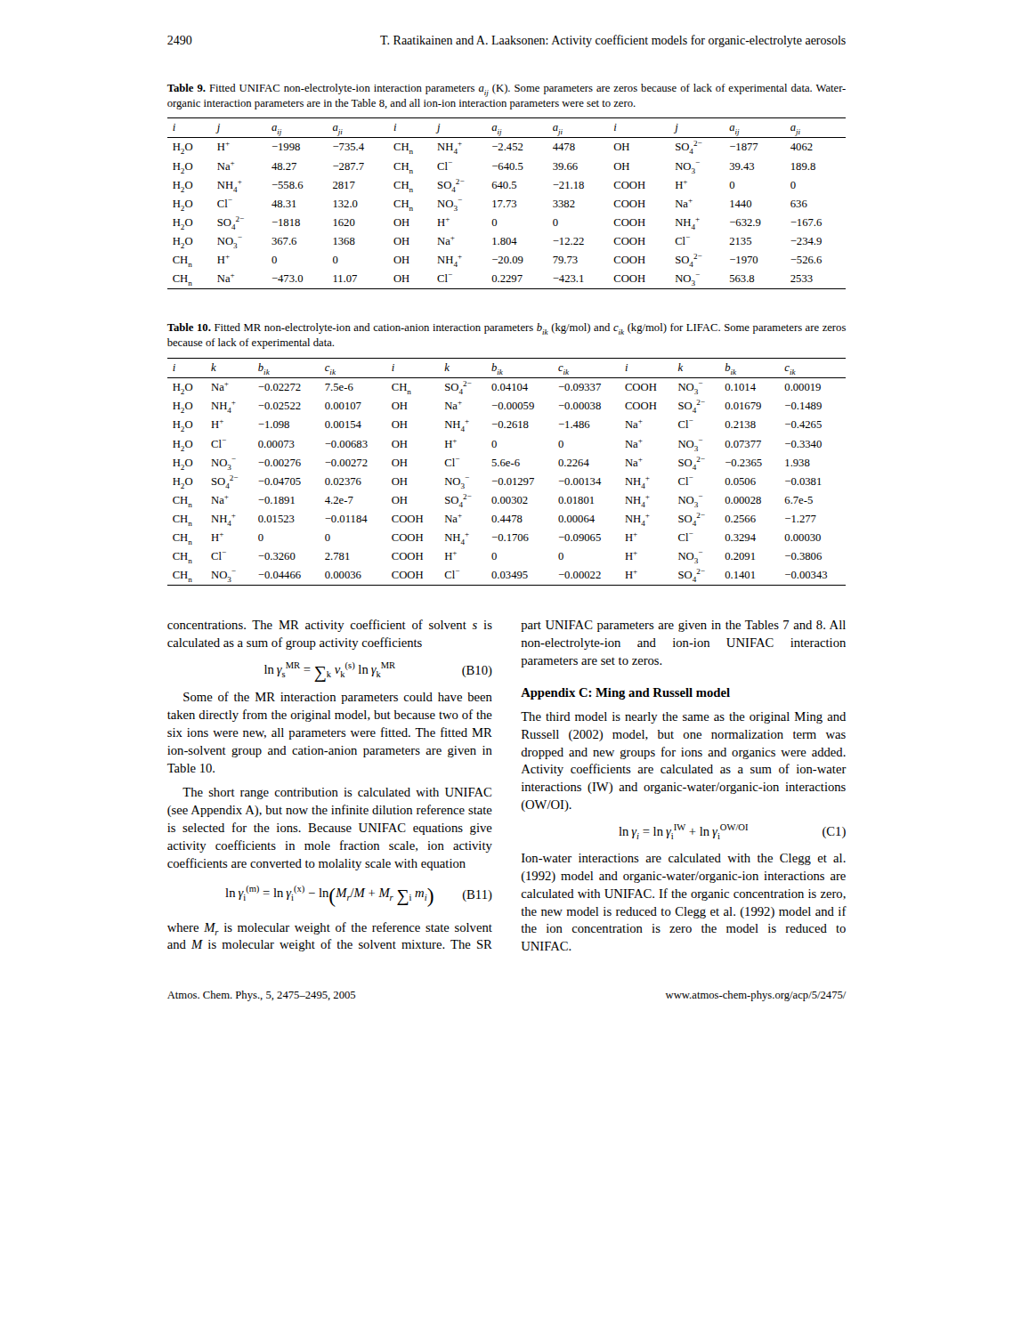2490 T. Raatikainen and A. Laaksonen: Activity coefficient models for organic-electrolyte aerosols
Table 9. Fitted UNIFAC non-electrolyte-ion interaction parameters aij (K). Some parameters are zeros because of lack of experimental data. Water-organic interaction parameters are in the Table 8, and all ion-ion interaction parameters were set to zero.
| i | j | a ij | a ji | i | j | a ij | a ji | i | j | a ij | a ji |
| --- | --- | --- | --- | --- | --- | --- | --- | --- | --- | --- | --- |
| H 2 O | H + | −1998 | −735.4 | CH n | NH 4 + | −2.452 | 4478 | OH | SO 4 2− | −1877 | 4062 |
| H 2 O | Na + | 48.27 | −287.7 | CH n | Cl − | −640.5 | 39.66 | OH | NO 3 − | 39.43 | 189.8 |
| H 2 O | NH 4 + | −558.6 | 2817 | CH n | SO 4 2− | 640.5 | −21.18 | COOH | H + | 0 | 0 |
| H 2 O | Cl − | 48.31 | 132.0 | CH n | NO 3 − | 17.73 | 3382 | COOH | Na + | 1440 | 636 |
| H 2 O | SO 4 2− | −1818 | 1620 | OH | H + | 0 | 0 | COOH | NH 4 + | −632.9 | −167.6 |
| H 2 O | NO 3 − | 367.6 | 1368 | OH | Na + | 1.804 | −12.22 | COOH | Cl − | 2135 | −234.9 |
| CH n | H + | 0 | 0 | OH | NH 4 + | −20.09 | 79.73 | COOH | SO 4 2− | −1970 | −526.6 |
| CH n | Na + | −473.0 | 11.07 | OH | Cl − | 0.2297 | −423.1 | COOH | NO 3 − | 563.8 | 2533 |
Table 10. Fitted MR non-electrolyte-ion and cation-anion interaction parameters bik (kg/mol) and cik (kg/mol) for LIFAC. Some parameters are zeros because of lack of experimental data.
| i | k | b ik | c ik | i | k | b ik | c ik | i | k | b ik | c ik |
| --- | --- | --- | --- | --- | --- | --- | --- | --- | --- | --- | --- |
| H 2 O | Na + | −0.02272 | 7.5e-6 | CH n | SO 4 2− | 0.04104 | −0.09337 | COOH | NO 3 − | 0.1014 | 0.00019 |
| H 2 O | NH 4 + | −0.02522 | 0.00107 | OH | Na + | −0.00059 | −0.00038 | COOH | SO 4 2− | 0.01679 | −0.1489 |
| H 2 O | H + | −1.098 | 0.00154 | OH | NH 4 + | −0.2618 | −1.486 | Na + | Cl − | 0.2138 | −0.4265 |
| H 2 O | Cl − | 0.00073 | −0.00683 | OH | H + | 0 | 0 | Na + | NO 3 − | 0.07377 | −0.3340 |
| H 2 O | NO 3 − | −0.00276 | −0.00272 | OH | Cl − | 5.6e-6 | 0.2264 | Na + | SO 4 2− | −0.2365 | 1.938 |
| H 2 O | SO 4 2− | −0.04705 | 0.02376 | OH | NO 3 − | −0.01297 | −0.00134 | NH 4 + | Cl − | 0.0506 | −0.0381 |
| CH n | Na + | −0.1891 | 4.2e-7 | OH | SO 4 2− | 0.00302 | 0.01801 | NH 4 + | NO 3 − | 0.00028 | 6.7e-5 |
| CH n | NH 4 + | 0.01523 | −0.01184 | COOH | Na + | 0.4478 | 0.00064 | NH 4 + | SO 4 2− | 0.2566 | −1.277 |
| CH n | H + | 0 | 0 | COOH | NH 4 + | −0.1706 | −0.09065 | H + | Cl − | 0.3294 | 0.00030 |
| CH n | Cl − | −0.3260 | 2.781 | COOH | H + | 0 | 0 | H + | NO 3 − | 0.2091 | −0.3806 |
| CH n | NO 3 − | −0.04466 | 0.00036 | COOH | Cl − | 0.03495 | −0.00022 | H + | SO 4 2− | 0.1401 | −0.00343 |
concentrations. The MR activity coefficient of solvent s is calculated as a sum of group activity coefficients
ln γsMR = ∑k νk(s) ln γkMR (B10)
Some of the MR interaction parameters could have been taken directly from the original model, but because two of the six ions were new, all parameters were fitted. The fitted MR ion-solvent group and cation-anion parameters are given in Table 10.
The short range contribution is calculated with UNIFAC (see Appendix A), but now the infinite dilution reference state is selected for the ions. Because UNIFAC equations give activity coefficients in mole fraction scale, ion activity coefficients are converted to molality scale with equation
ln γi(m) = ln γi(x) − ln(Mr/M + Mr ∑i mi) (B11)
where Mr is molecular weight of the reference state solvent and M is molecular weight of the solvent mixture. The SR part UNIFAC parameters are given in the Tables 7 and 8. All non-electrolyte-ion and ion-ion UNIFAC interaction parameters are set to zeros.
Appendix C: Ming and Russell model
The third model is nearly the same as the original Ming and Russell (2002) model, but one normalization term was dropped and new groups for ions and organics were added. Activity coefficients are calculated as a sum of ion-water interactions (IW) and organic-water/organic-ion interactions (OW/OI).
ln γi = ln γiIW + ln γiOW/OI (C1)
Ion-water interactions are calculated with the Clegg et al. (1992) model and organic-water/organic-ion interactions are calculated with UNIFAC. If the organic concentration is zero, the new model is reduced to Clegg et al. (1992) model and if the ion concentration is zero the model is reduced to UNIFAC.
Atmos. Chem. Phys., 5, 2475–2495, 2005 www.atmos-chem-phys.org/acp/5/2475/